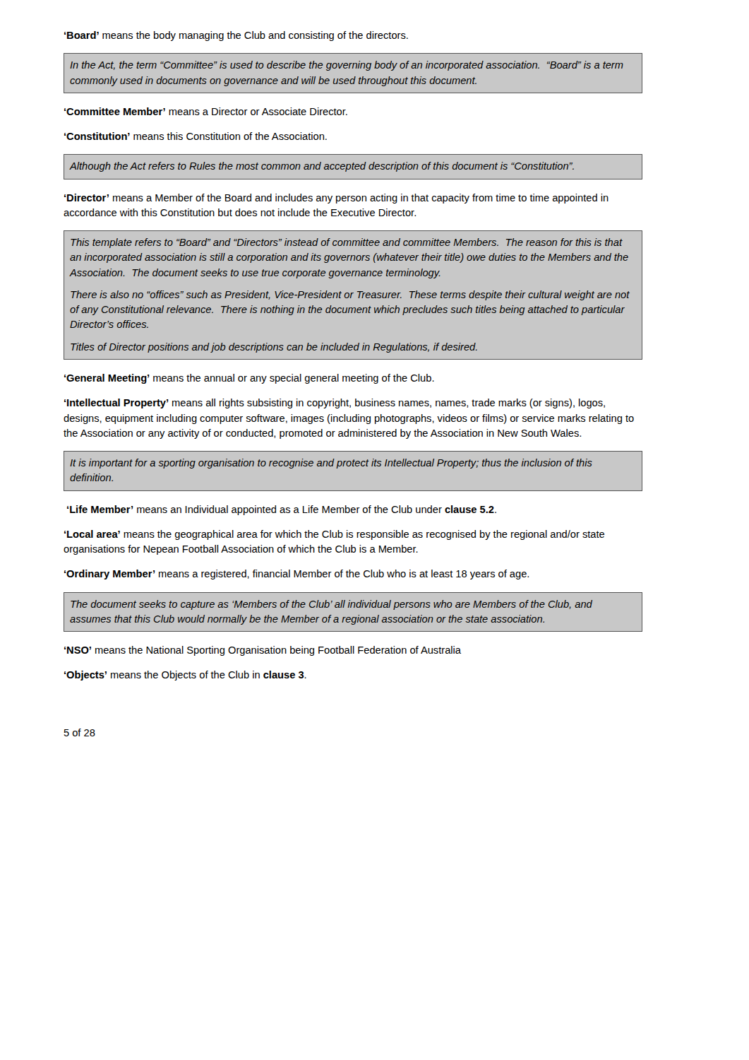‘Board’ means the body managing the Club and consisting of the directors.
In the Act, the term “Committee” is used to describe the governing body of an incorporated association. “Board” is a term commonly used in documents on governance and will be used throughout this document.
‘Committee Member’ means a Director or Associate Director.
‘Constitution’ means this Constitution of the Association.
Although the Act refers to Rules the most common and accepted description of this document is “Constitution”.
‘Director’ means a Member of the Board and includes any person acting in that capacity from time to time appointed in accordance with this Constitution but does not include the Executive Director.
This template refers to “Board” and “Directors” instead of committee and committee Members. The reason for this is that an incorporated association is still a corporation and its governors (whatever their title) owe duties to the Members and the Association. The document seeks to use true corporate governance terminology.
There is also no “offices” such as President, Vice-President or Treasurer. These terms despite their cultural weight are not of any Constitutional relevance. There is nothing in the document which precludes such titles being attached to particular Director’s offices.
Titles of Director positions and job descriptions can be included in Regulations, if desired.
‘General Meeting’ means the annual or any special general meeting of the Club.
‘Intellectual Property’ means all rights subsisting in copyright, business names, names, trade marks (or signs), logos, designs, equipment including computer software, images (including photographs, videos or films) or service marks relating to the Association or any activity of or conducted, promoted or administered by the Association in New South Wales.
It is important for a sporting organisation to recognise and protect its Intellectual Property; thus the inclusion of this definition.
‘Life Member’ means an Individual appointed as a Life Member of the Club under clause 5.2.
‘Local area’ means the geographical area for which the Club is responsible as recognised by the regional and/or state organisations for Nepean Football Association of which the Club is a Member.
‘Ordinary Member’ means a registered, financial Member of the Club who is at least 18 years of age.
The document seeks to capture as ‘Members of the Club’ all individual persons who are Members of the Club, and assumes that this Club would normally be the Member of a regional association or the state association.
‘NSO’ means the National Sporting Organisation being Football Federation of Australia
‘Objects’ means the Objects of the Club in clause 3.
5 of 28